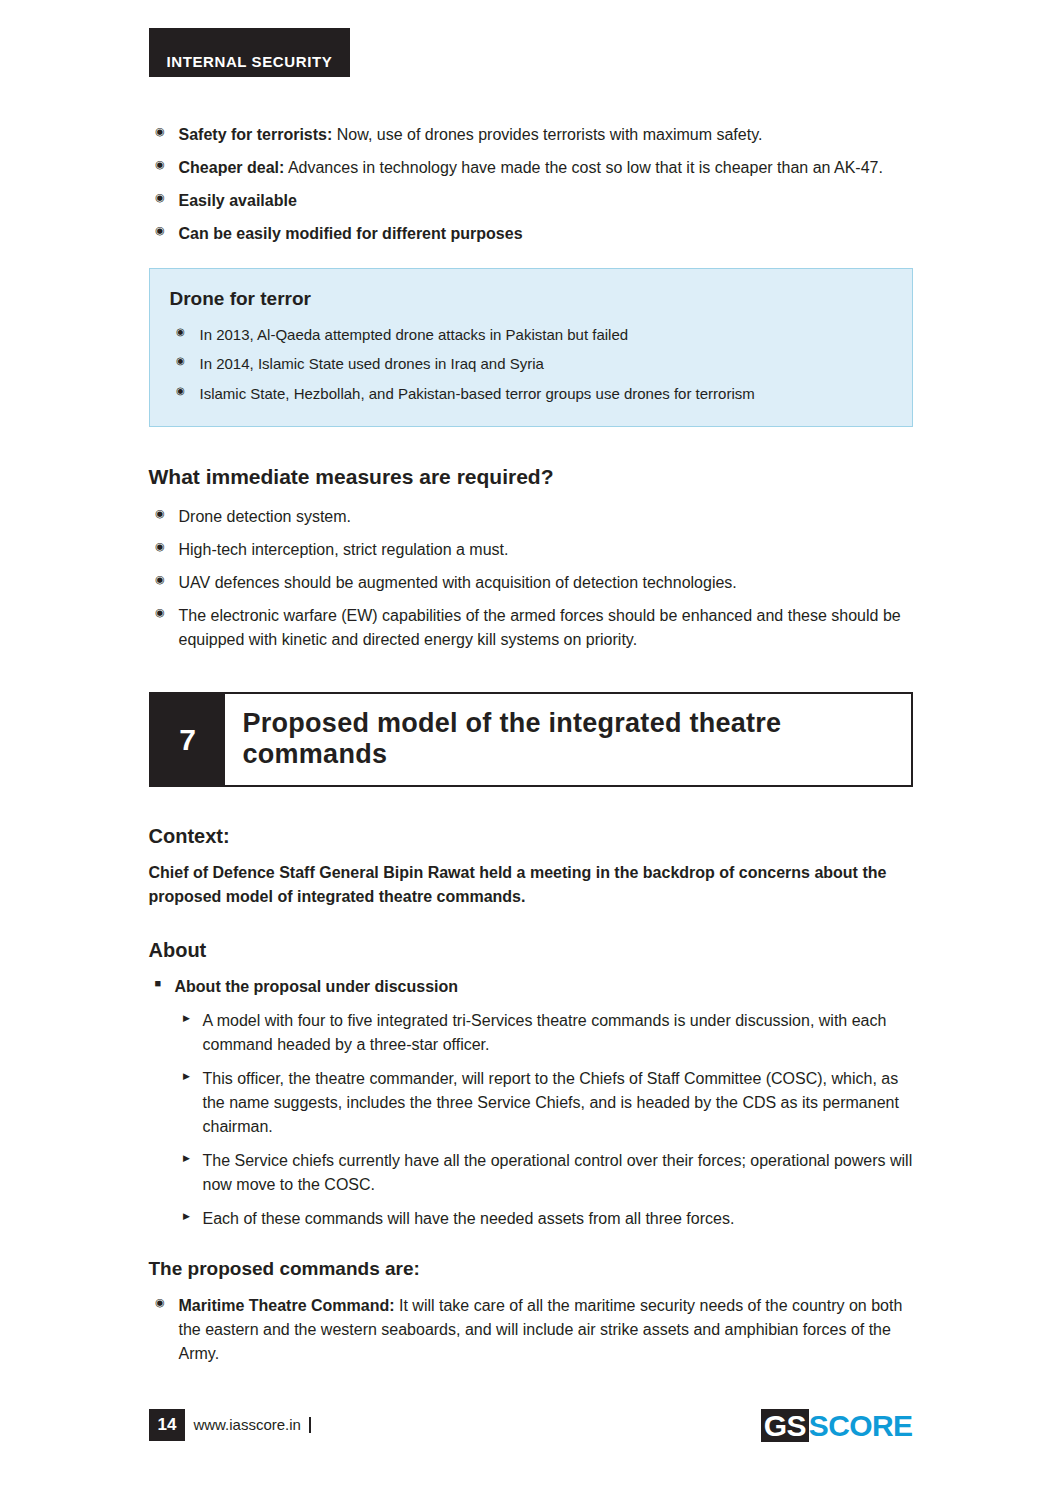INTERNAL SECURITY
Safety for terrorists: Now, use of drones provides terrorists with maximum safety.
Cheaper deal: Advances in technology have made the cost so low that it is cheaper than an AK-47.
Easily available
Can be easily modified for different purposes
Drone for terror
In 2013, Al-Qaeda attempted drone attacks in Pakistan but failed
In 2014, Islamic State used drones in Iraq and Syria
Islamic State, Hezbollah, and Pakistan-based terror groups use drones for terrorism
What immediate measures are required?
Drone detection system.
High-tech interception, strict regulation a must.
UAV defences should be augmented with acquisition of detection technologies.
The electronic warfare (EW) capabilities of the armed forces should be enhanced and these should be equipped with kinetic and directed energy kill systems on priority.
7
Proposed model of the integrated theatre commands
Context:
Chief of Defence Staff General Bipin Rawat held a meeting in the backdrop of concerns about the proposed model of integrated theatre commands.
About
About the proposal under discussion
A model with four to five integrated tri-Services theatre commands is under discussion, with each command headed by a three-star officer.
This officer, the theatre commander, will report to the Chiefs of Staff Committee (COSC), which, as the name suggests, includes the three Service Chiefs, and is headed by the CDS as its permanent chairman.
The Service chiefs currently have all the operational control over their forces; operational powers will now move to the COSC.
Each of these commands will have the needed assets from all three forces.
The proposed commands are:
Maritime Theatre Command: It will take care of all the maritime security needs of the country on both the eastern and the western seaboards, and will include air strike assets and amphibian forces of the Army.
14 www.iasscore.in
GS SCORE